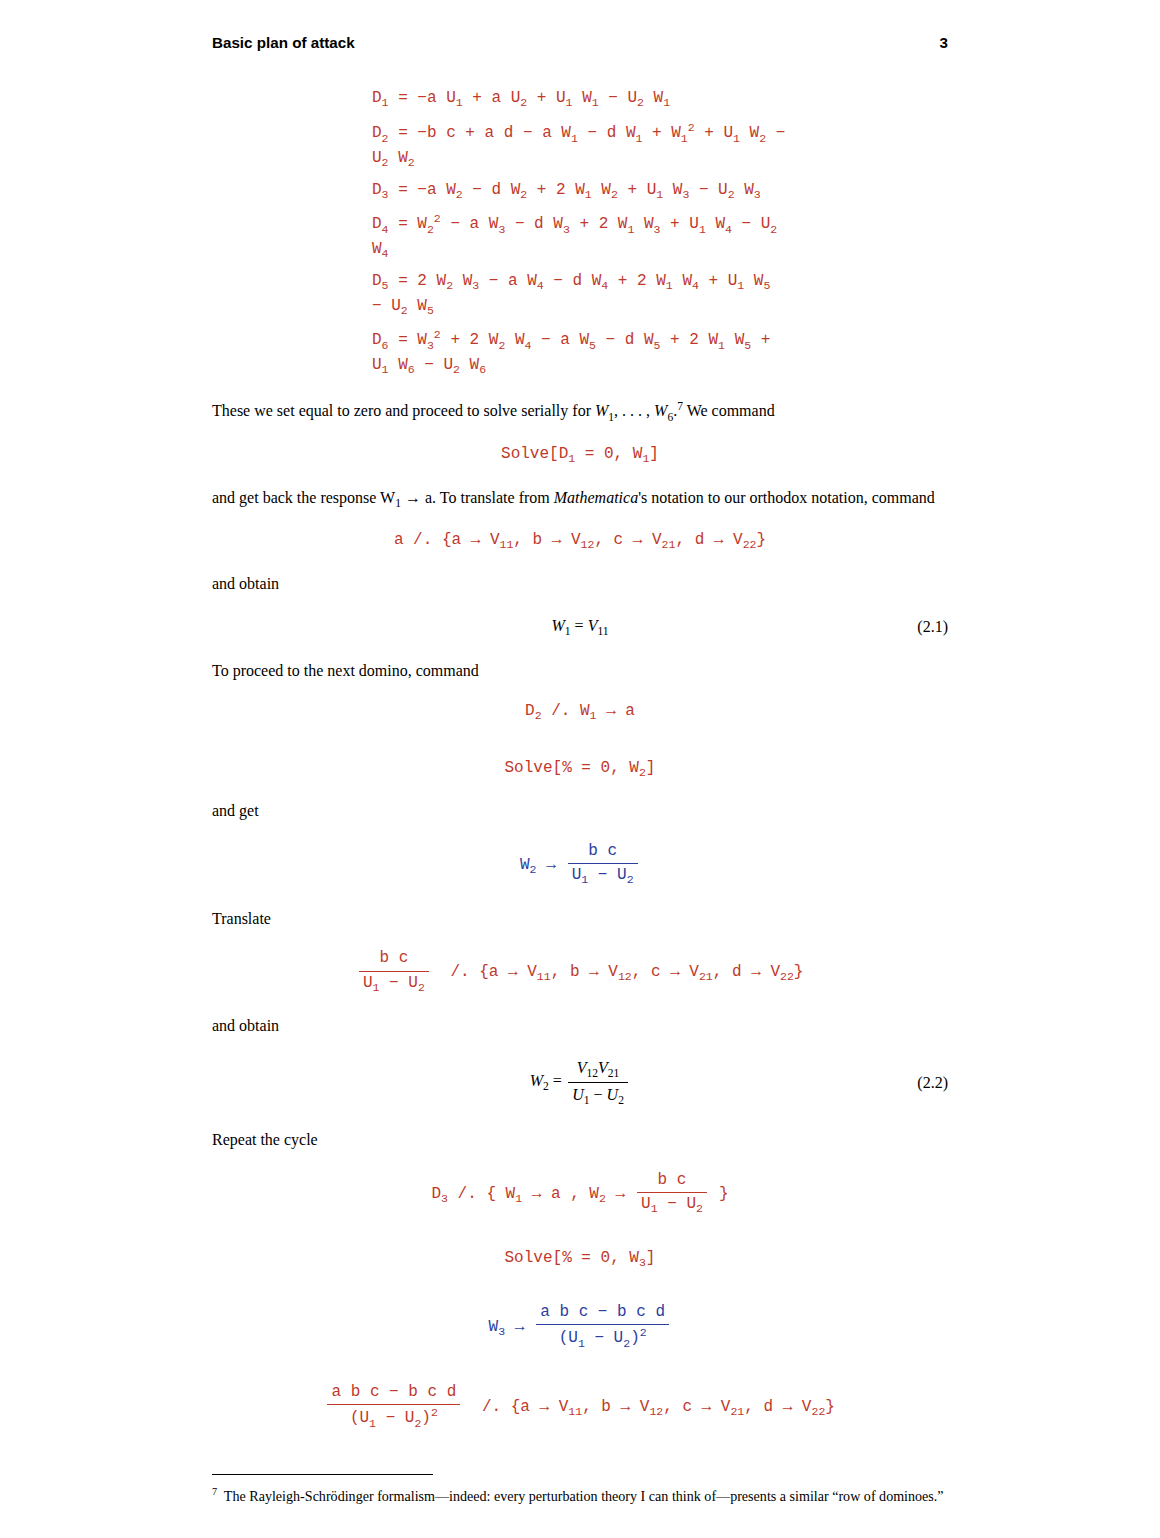Basic plan of attack 3
D1 = −a U1 + a U2 + U1 W1 − U2 W1
D2 = −b c + a d − a W1 − d W1 + W12 + U1 W2 − U2 W2
D3 = −a W2 − d W2 + 2 W1 W2 + U1 W3 − U2 W3
D4 = W22 − a W3 − d W3 + 2 W1 W3 + U1 W4 − U2 W4
D5 = 2 W2 W3 − a W4 − d W4 + 2 W1 W4 + U1 W5 − U2 W5
D6 = W32 + 2 W2 W4 − a W5 − d W5 + 2 W1 W5 + U1 W6 − U2 W6
These we set equal to zero and proceed to solve serially for W1, . . . , W6.7 We command
Solve[D1 = 0, W1]
and get back the response W1 → a. To translate from Mathematica's notation to our orthodox notation, command
a /. {a → V11, b → V12, c → V21, d → V22}
and obtain
W1 = V11 (2.1)
To proceed to the next domino, command
D2 /. W1 → a
Solve[% = 0, W2]
and get
W2 → b c U1 − U2
Translate
b c U1 − U2 /. {a → V11, b → V12, c → V21, d → V22}
and obtain
W2 = V12V21 U1 − U2 (2.2)
Repeat the cycle
D3 /. { W1 → a , W2 → b c U1 − U2 }
Solve[% = 0, W3]
W3 → a b c − b c d(U1 − U2)2
a b c − b c d(U1 − U2)2 /. {a → V11, b → V12, c → V21, d → V22}
7 The Rayleigh-Schrödinger formalism—indeed: every perturbation theory I can think of—presents a similar “row of dominoes.”